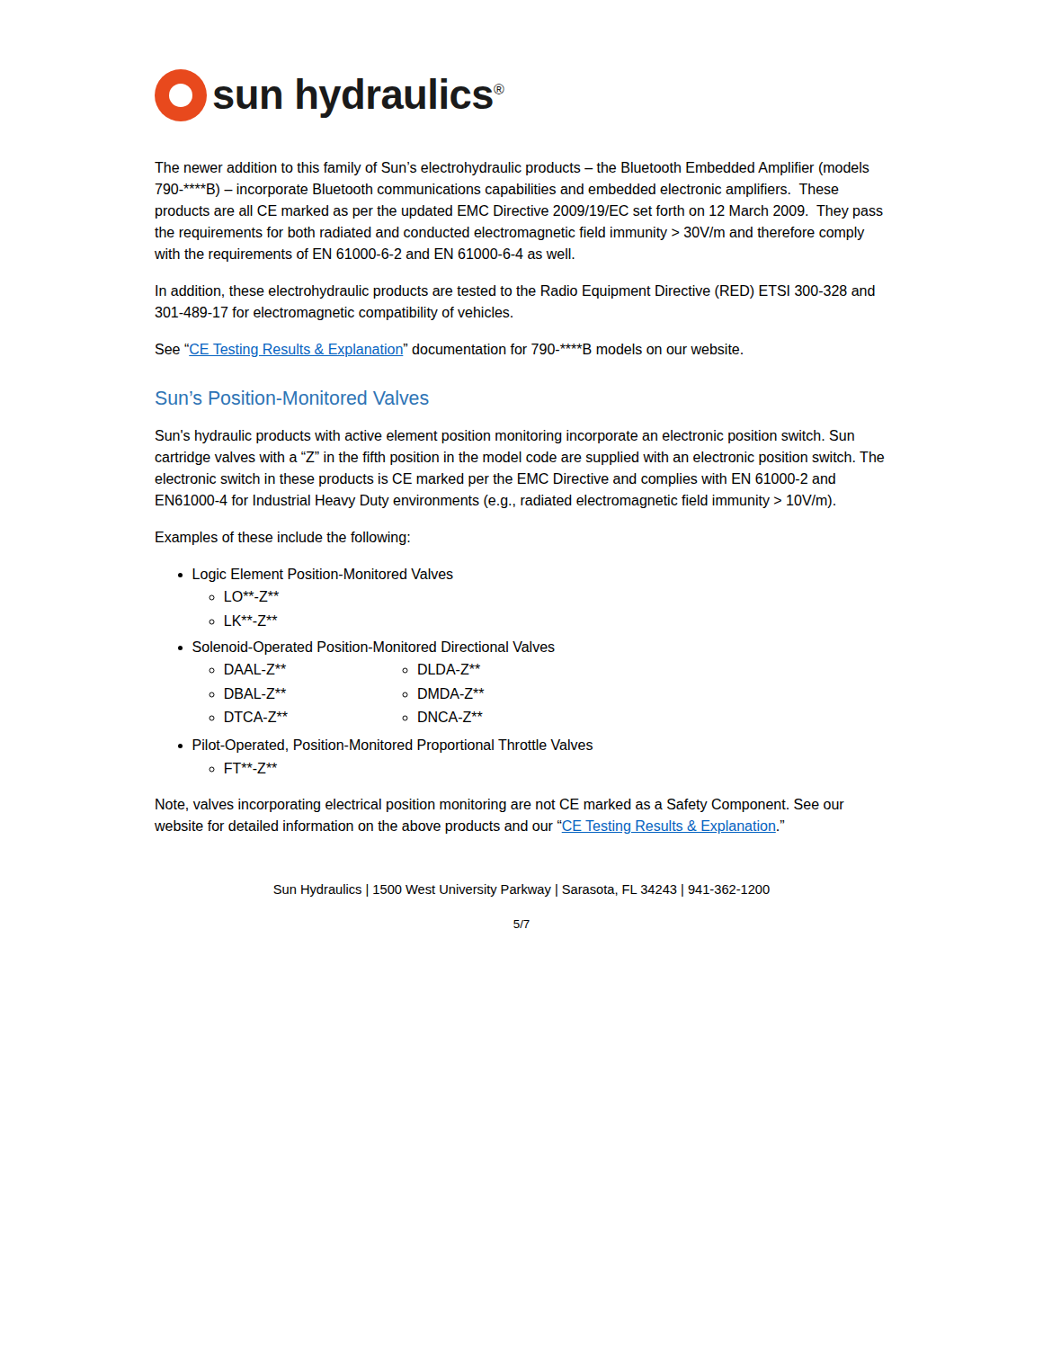sun hydraulics®
The newer addition to this family of Sun’s electrohydraulic products – the Bluetooth Embedded Amplifier (models 790-****B) – incorporate Bluetooth communications capabilities and embedded electronic amplifiers. These products are all CE marked as per the updated EMC Directive 2009/19/EC set forth on 12 March 2009. They pass the requirements for both radiated and conducted electromagnetic field immunity > 30V/m and therefore comply with the requirements of EN 61000-6-2 and EN 61000-6-4 as well.
In addition, these electrohydraulic products are tested to the Radio Equipment Directive (RED) ETSI 300-328 and 301-489-17 for electromagnetic compatibility of vehicles.
See “CE Testing Results & Explanation” documentation for 790-****B models on our website.
Sun’s Position-Monitored Valves
Sun's hydraulic products with active element position monitoring incorporate an electronic position switch. Sun cartridge valves with a “Z” in the fifth position in the model code are supplied with an electronic position switch. The electronic switch in these products is CE marked per the EMC Directive and complies with EN 61000-2 and EN61000-4 for Industrial Heavy Duty environments (e.g., radiated electromagnetic field immunity > 10V/m).
Examples of these include the following:
Logic Element Position-Monitored Valves
LO**-Z**
LK**-Z**
Solenoid-Operated Position-Monitored Directional Valves
DAAL-Z**
DLDA-Z**
DBAL-Z**
DMDA-Z**
DTCA-Z**
DNCA-Z**
Pilot-Operated, Position-Monitored Proportional Throttle Valves
FT**-Z**
Note, valves incorporating electrical position monitoring are not CE marked as a Safety Component. See our website for detailed information on the above products and our “CE Testing Results & Explanation.”
Sun Hydraulics | 1500 West University Parkway | Sarasota, FL 34243 | 941-362-1200
5/7